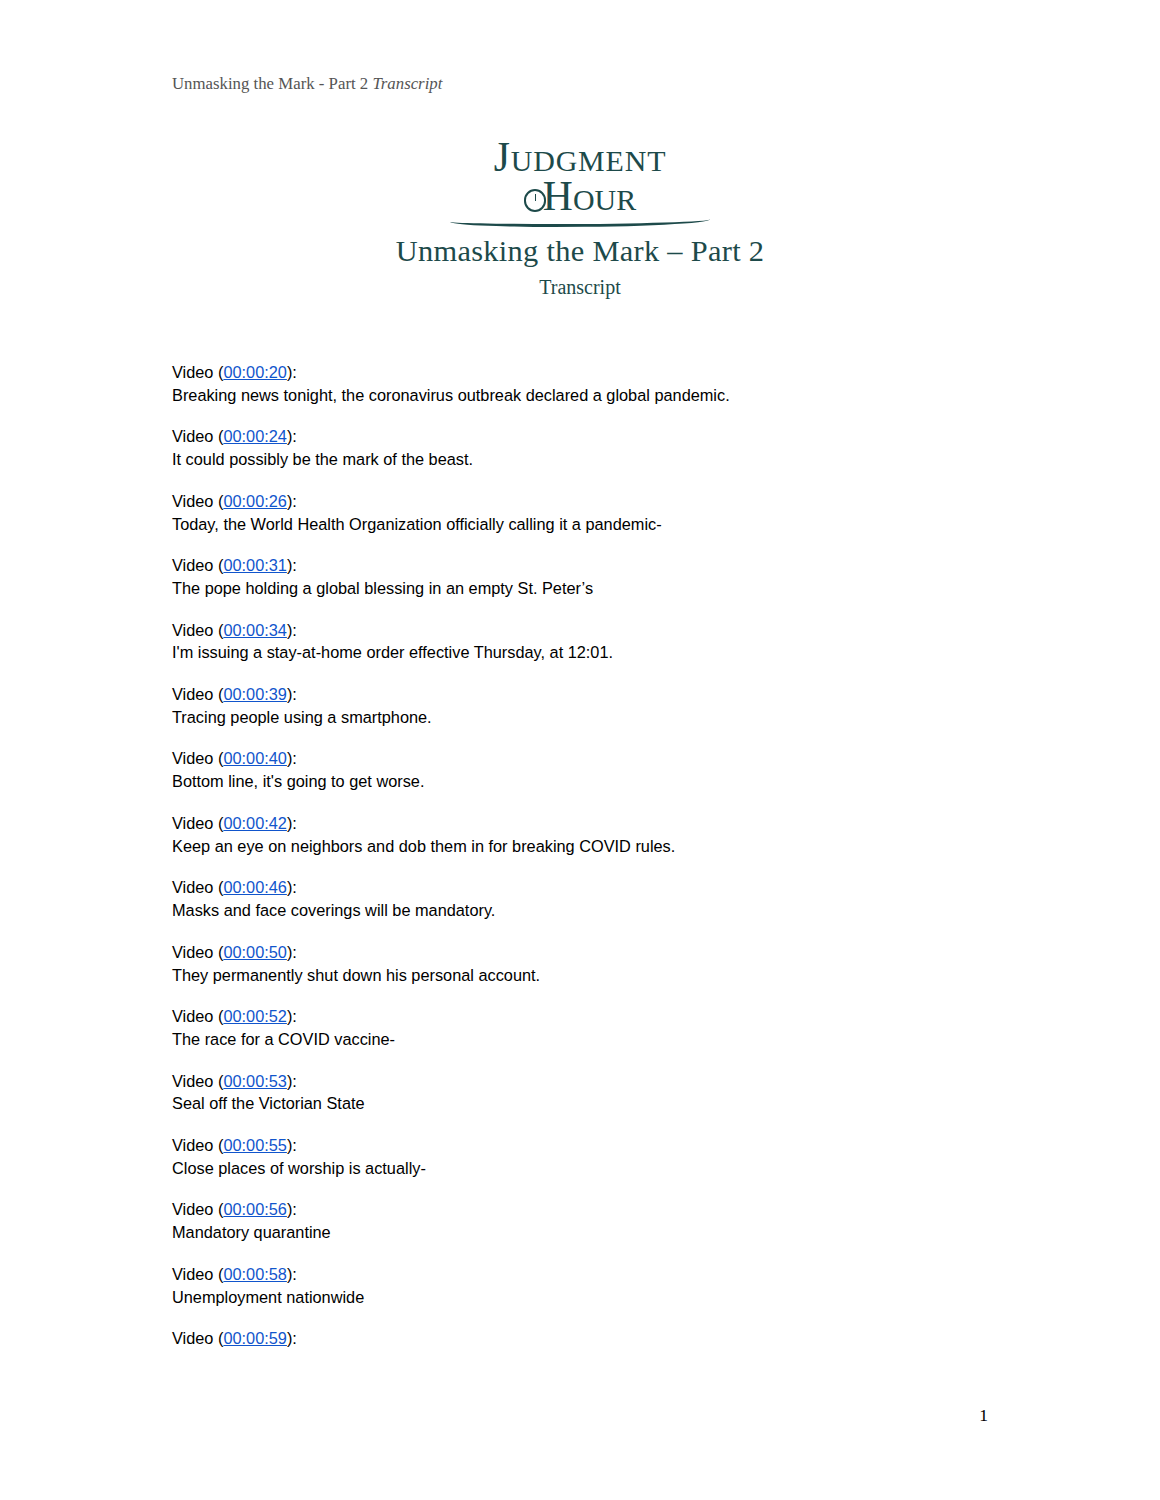Unmasking the Mark - Part 2 Transcript
JUDGMENT
HOUR
Unmasking the Mark – Part 2
Transcript
Video (00:00:20): Breaking news tonight, the coronavirus outbreak declared a global pandemic.
Video (00:00:24): It could possibly be the mark of the beast.
Video (00:00:26): Today, the World Health Organization officially calling it a pandemic-
Video (00:00:31): The pope holding a global blessing in an empty St. Peter’s
Video (00:00:34): I'm issuing a stay-at-home order effective Thursday, at 12:01.
Video (00:00:39): Tracing people using a smartphone.
Video (00:00:40): Bottom line, it's going to get worse.
Video (00:00:42): Keep an eye on neighbors and dob them in for breaking COVID rules.
Video (00:00:46): Masks and face coverings will be mandatory.
Video (00:00:50): They permanently shut down his personal account.
Video (00:00:52): The race for a COVID vaccine-
Video (00:00:53): Seal off the Victorian State
Video (00:00:55): Close places of worship is actually-
Video (00:00:56): Mandatory quarantine
Video (00:00:58): Unemployment nationwide
Video (00:00:59):
1